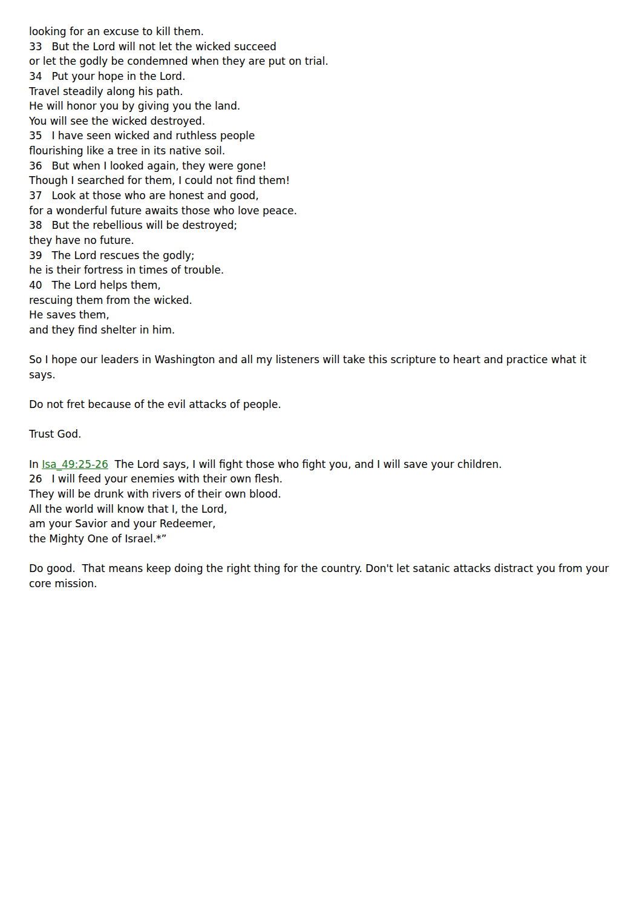looking for an excuse to kill them. 33 But the Lord will not let the wicked succeed or let the godly be condemned when they are put on trial. 34 Put your hope in the Lord. Travel steadily along his path. He will honor you by giving you the land. You will see the wicked destroyed. 35 I have seen wicked and ruthless people flourishing like a tree in its native soil. 36 But when I looked again, they were gone! Though I searched for them, I could not find them! 37 Look at those who are honest and good, for a wonderful future awaits those who love peace. 38 But the rebellious will be destroyed; they have no future. 39 The Lord rescues the godly; he is their fortress in times of trouble. 40 The Lord helps them, rescuing them from the wicked. He saves them, and they find shelter in him.
So I hope our leaders in Washington and all my listeners will take this scripture to heart and practice what it says.
Do not fret because of the evil attacks of people.
Trust God.
In Isa_49:25-26 The Lord says, I will fight those who fight you, and I will save your children.
26 I will feed your enemies with their own flesh. They will be drunk with rivers of their own blood. All the world will know that I, the Lord, am your Savior and your Redeemer, the Mighty One of Israel.*”
Do good. That means keep doing the right thing for the country. Don't let satanic attacks distract you from your core mission.